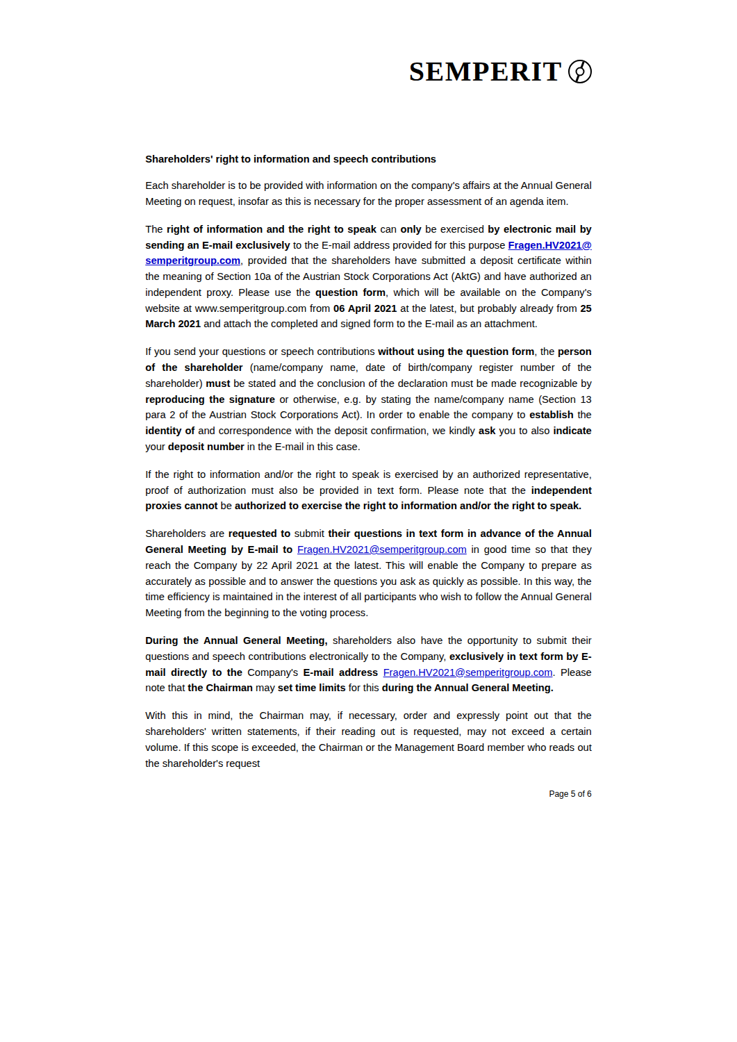SEMPERIT
Shareholders' right to information and speech contributions
Each shareholder is to be provided with information on the company's affairs at the Annual General Meeting on request, insofar as this is necessary for the proper assessment of an agenda item.
The right of information and the right to speak can only be exercised by electronic mail by sending an E-mail exclusively to the E-mail address provided for this purpose Fragen.HV2021@semperitgroup.com, provided that the shareholders have submitted a deposit certificate within the meaning of Section 10a of the Austrian Stock Corporations Act (AktG) and have authorized an independent proxy. Please use the question form, which will be available on the Company's website at www.semperitgroup.com from 06 April 2021 at the latest, but probably already from 25 March 2021 and attach the completed and signed form to the E-mail as an attachment.
If you send your questions or speech contributions without using the question form, the person of the shareholder (name/company name, date of birth/company register number of the shareholder) must be stated and the conclusion of the declaration must be made recognizable by reproducing the signature or otherwise, e.g. by stating the name/company name (Section 13 para 2 of the Austrian Stock Corporations Act). In order to enable the company to establish the identity of and correspondence with the deposit confirmation, we kindly ask you to also indicate your deposit number in the E-mail in this case.
If the right to information and/or the right to speak is exercised by an authorized representative, proof of authorization must also be provided in text form. Please note that the independent proxies cannot be authorized to exercise the right to information and/or the right to speak.
Shareholders are requested to submit their questions in text form in advance of the Annual General Meeting by E-mail to Fragen.HV2021@semperitgroup.com in good time so that they reach the Company by 22 April 2021 at the latest. This will enable the Company to prepare as accurately as possible and to answer the questions you ask as quickly as possible. In this way, the time efficiency is maintained in the interest of all participants who wish to follow the Annual General Meeting from the beginning to the voting process.
During the Annual General Meeting, shareholders also have the opportunity to submit their questions and speech contributions electronically to the Company, exclusively in text form by E-mail directly to the Company's E-mail address Fragen.HV2021@semperitgroup.com. Please note that the Chairman may set time limits for this during the Annual General Meeting.
With this in mind, the Chairman may, if necessary, order and expressly point out that the shareholders' written statements, if their reading out is requested, may not exceed a certain volume. If this scope is exceeded, the Chairman or the Management Board member who reads out the shareholder's request
Page 5 of 6